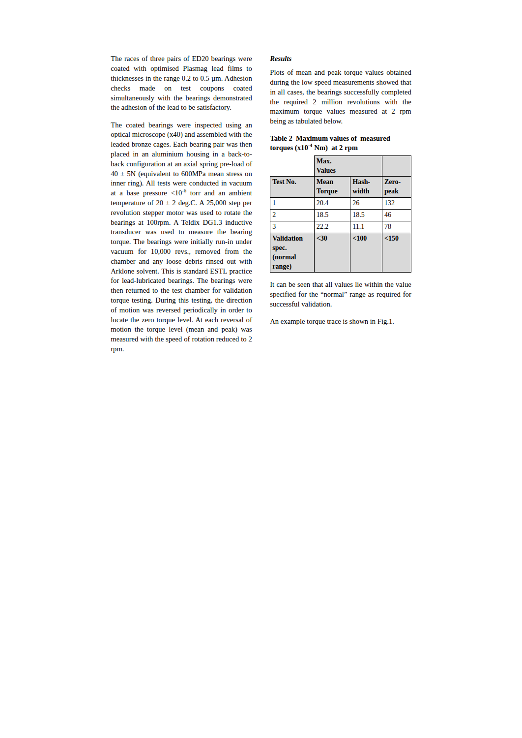The races of three pairs of ED20 bearings were coated with optimised Plasmag lead films to thicknesses in the range 0.2 to 0.5 µm. Adhesion checks made on test coupons coated simultaneously with the bearings demonstrated the adhesion of the lead to be satisfactory.
The coated bearings were inspected using an optical microscope (x40) and assembled with the leaded bronze cages. Each bearing pair was then placed in an aluminium housing in a back-to-back configuration at an axial spring pre-load of 40 ± 5N (equivalent to 600MPa mean stress on inner ring). All tests were conducted in vacuum at a base pressure <10-6 torr and an ambient temperature of 20 ± 2 deg.C. A 25,000 step per revolution stepper motor was used to rotate the bearings at 100rpm. A Teldix DG1.3 inductive transducer was used to measure the bearing torque. The bearings were initially run-in under vacuum for 10,000 revs., removed from the chamber and any loose debris rinsed out with Arklone solvent. This is standard ESTL practice for lead-lubricated bearings. The bearings were then returned to the test chamber for validation torque testing. During this testing, the direction of motion was reversed periodically in order to locate the zero torque level. At each reversal of motion the torque level (mean and peak) was measured with the speed of rotation reduced to 2 rpm.
Results
Plots of mean and peak torque values obtained during the low speed measurements showed that in all cases, the bearings successfully completed the required 2 million revolutions with the maximum torque values measured at 2 rpm being as tabulated below.
Table 2 Maximum values of measured torques (x10-4 Nm) at 2 rpm
| | Max. Values | |
| Test No. | Mean Torque | Hash-width | Zero-peak |
| 1 | 20.4 | 26 | 132 |
| 2 | 18.5 | 18.5 | 46 |
| 3 | 22.2 | 11.1 | 78 |
| Validation spec. (normal range) | <30 | <100 | <150 |
It can be seen that all values lie within the value specified for the “normal” range as required for successful validation.
An example torque trace is shown in Fig.1.